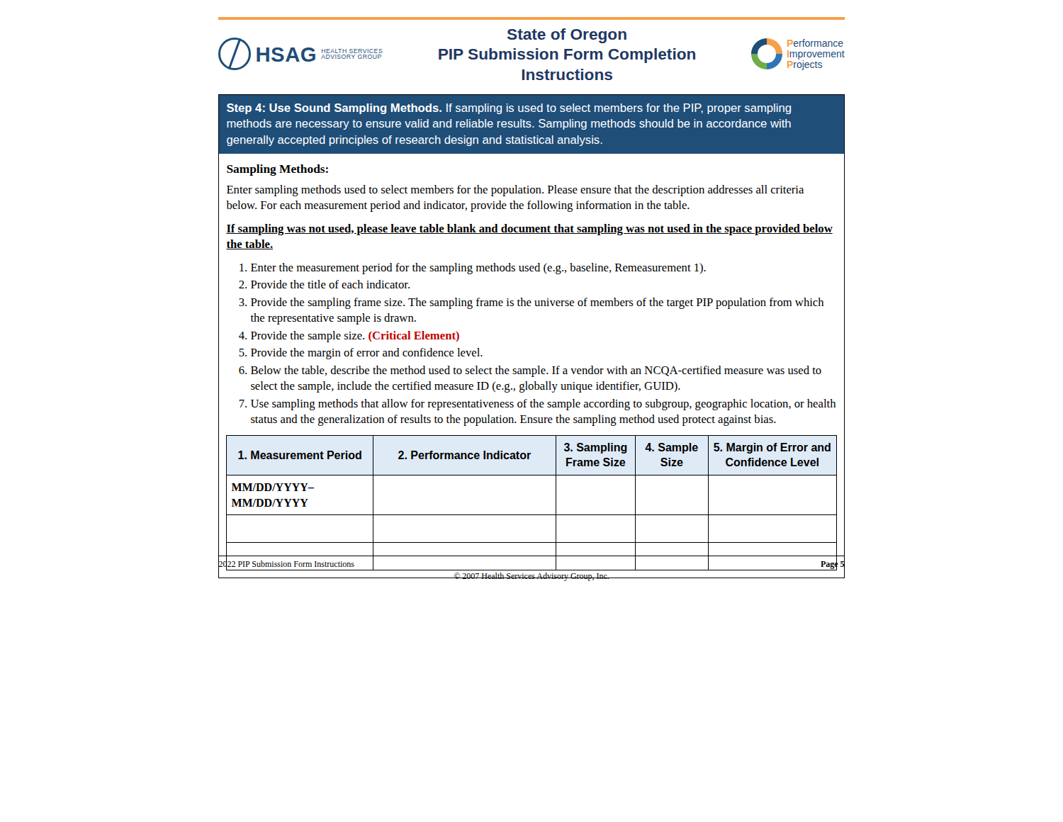HSAG
Health Services
Advisory Group
State of Oregon
PIP Submission Form Completion Instructions
Performance
Improvement
Projects
Step 4: Use Sound Sampling Methods. If sampling is used to select members for the PIP, proper sampling methods are necessary to ensure valid and reliable results. Sampling methods should be in accordance with generally accepted principles of research design and statistical analysis.
Sampling Methods:
Enter sampling methods used to select members for the population. Please ensure that the description addresses all criteria below. For each measurement period and indicator, provide the following information in the table.
If sampling was not used, please leave table blank and document that sampling was not used in the space provided below the table.
Enter the measurement period for the sampling methods used (e.g., baseline, Remeasurement 1).
Provide the title of each indicator.
Provide the sampling frame size. The sampling frame is the universe of members of the target PIP population from which the representative sample is drawn.
Provide the sample size. (Critical Element)
Provide the margin of error and confidence level.
Below the table, describe the method used to select the sample. If a vendor with an NCQA-certified measure was used to select the sample, include the certified measure ID (e.g., globally unique identifier, GUID).
Use sampling methods that allow for representativeness of the sample according to subgroup, geographic location, or health status and the generalization of results to the population. Ensure the sampling method used protect against bias.
| 1. Measurement Period | 2. Performance Indicator | 3. Sampling Frame Size | 4. Sample Size | 5. Margin of Error and Confidence Level |
| --- | --- | --- | --- | --- |
| MM/DD/YYYY–MM/DD/YYYY | | | | |
2022 PIP Submission Form Instructions
Page 5
© 2007 Health Services Advisory Group, Inc.